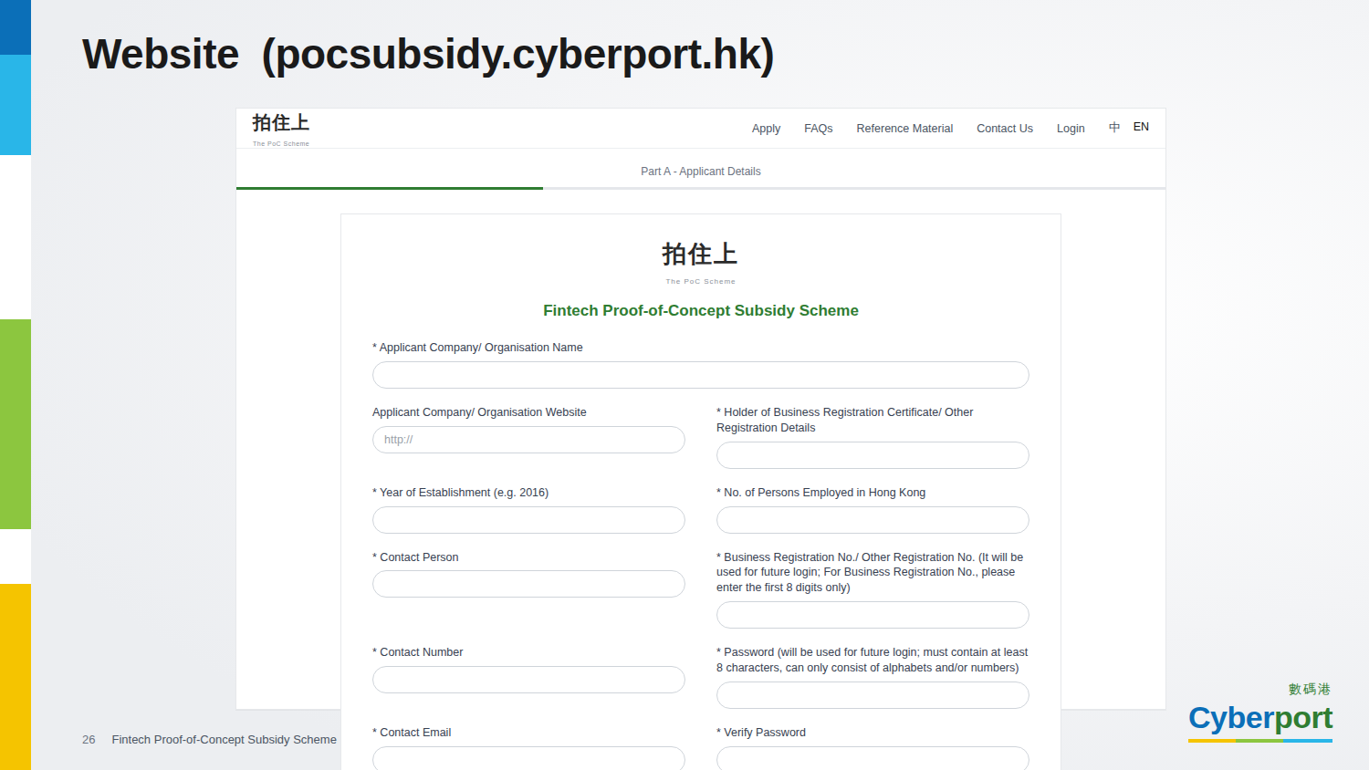Website (pocsubsidy.cyberport.hk)
拍住上
The PoC Scheme
Apply FAQs Reference Material Contact Us Login 中EN
Part A - Applicant Details
拍住上
The PoC Scheme
Fintech Proof-of-Concept Subsidy Scheme
* Applicant Company/ Organisation Name
Applicant Company/ Organisation Website
* Holder of Business Registration Certificate/ Other Registration Details
* Year of Establishment (e.g. 2016)
* No. of Persons Employed in Hong Kong
* Contact Person
* Business Registration No./ Other Registration No. (It will be used for future login; For Business Registration No., please enter the first 8 digits only)
* Contact Number
* Password (will be used for future login; must contain at least 8 characters, can only consist of alphabets and/or numbers)
* Contact Email
* Verify Password
< Prev Next >
26 Fintech Proof-of-Concept Subsidy Scheme
數碼港
Cyberport